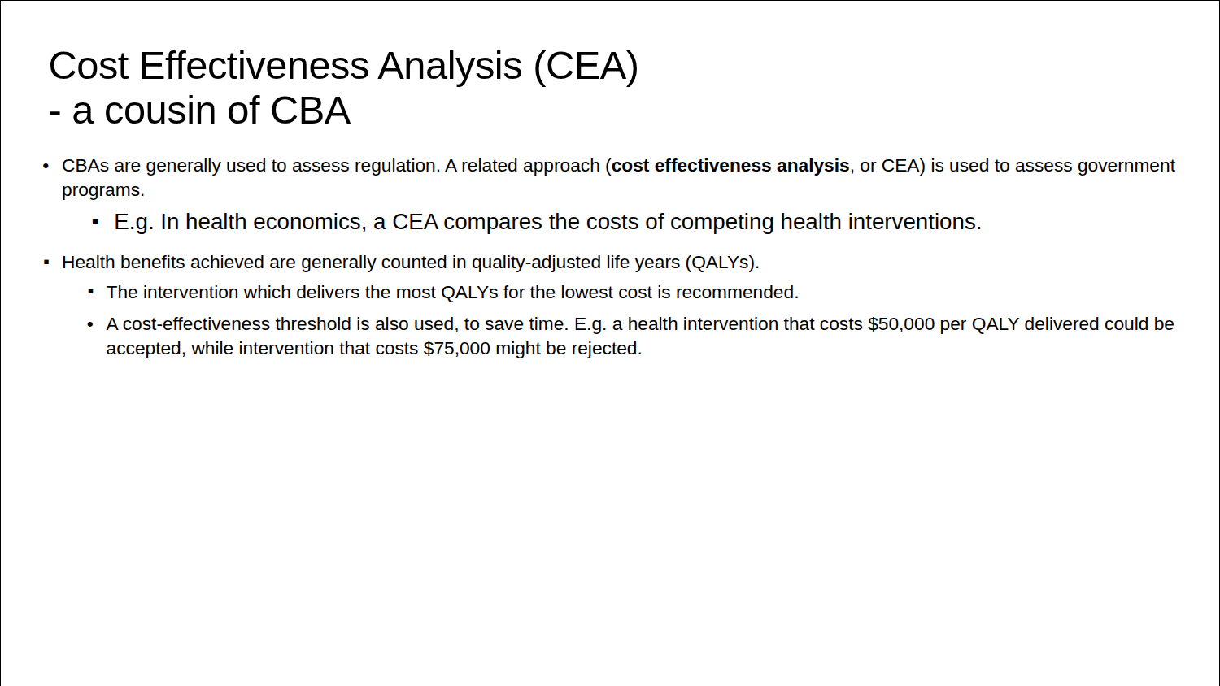Cost Effectiveness Analysis (CEA)
- a cousin of CBA
CBAs are generally used to assess regulation. A related approach (cost effectiveness analysis, or CEA) is used to assess government programs.
E.g. In health economics, a CEA compares the costs of competing health interventions.
Health benefits achieved are generally counted in quality-adjusted life years (QALYs).
The intervention which delivers the most QALYs for the lowest cost is recommended.
A cost-effectiveness threshold is also used, to save time. E.g. a health intervention that costs $50,000 per QALY delivered could be accepted, while intervention that costs $75,000 might be rejected.